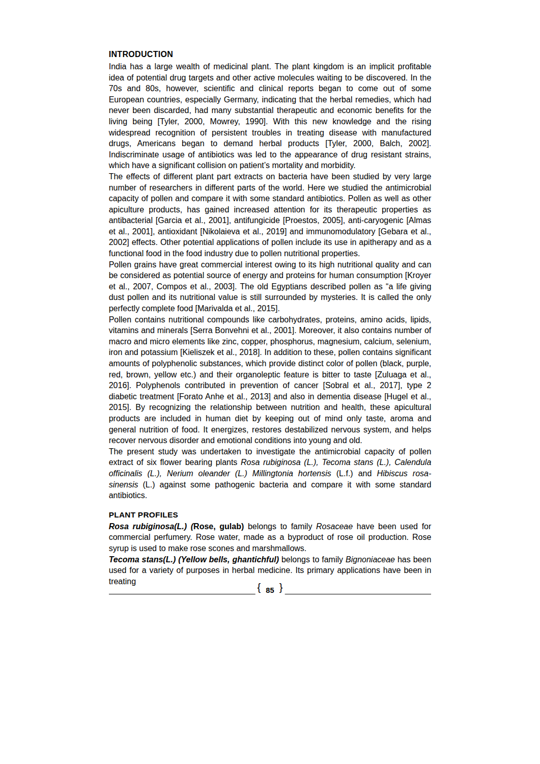INTRODUCTION
India has a large wealth of medicinal plant. The plant kingdom is an implicit profitable idea of potential drug targets and other active molecules waiting to be discovered. In the 70s and 80s, however, scientific and clinical reports began to come out of some European countries, especially Germany, indicating that the herbal remedies, which had never been discarded, had many substantial therapeutic and economic benefits for the living being [Tyler, 2000, Mowrey, 1990]. With this new knowledge and the rising widespread recognition of persistent troubles in treating disease with manufactured drugs, Americans began to demand herbal products [Tyler, 2000, Balch, 2002]. Indiscriminate usage of antibiotics was led to the appearance of drug resistant strains, which have a significant collision on patient’s mortality and morbidity.
The effects of different plant part extracts on bacteria have been studied by very large number of researchers in different parts of the world. Here we studied the antimicrobial capacity of pollen and compare it with some standard antibiotics. Pollen as well as other apiculture products, has gained increased attention for its therapeutic properties as antibacterial [Garcia et al., 2001], antifungicide [Proestos, 2005], anti-caryogenic [Almas et al., 2001], antioxidant [Nikolaieva et al., 2019] and immunomodulatory [Gebara et al., 2002] effects. Other potential applications of pollen include its use in apitherapy and as a functional food in the food industry due to pollen nutritional properties.
Pollen grains have great commercial interest owing to its high nutritional quality and can be considered as potential source of energy and proteins for human consumption [Kroyer et al., 2007, Compos et al., 2003]. The old Egyptians described pollen as “a life giving dust pollen and its nutritional value is still surrounded by mysteries. It is called the only perfectly complete food [Marivalda et al., 2015].
Pollen contains nutritional compounds like carbohydrates, proteins, amino acids, lipids, vitamins and minerals [Serra Bonvehni et al., 2001]. Moreover, it also contains number of macro and micro elements like zinc, copper, phosphorus, magnesium, calcium, selenium, iron and potassium [Kieliszek et al., 2018]. In addition to these, pollen contains significant amounts of polyphenolic substances, which provide distinct color of pollen (black, purple, red, brown, yellow etc.) and their organoleptic feature is bitter to taste [Zuluaga et al., 2016]. Polyphenols contributed in prevention of cancer [Sobral et al., 2017], type 2 diabetic treatment [Forato Anhe et al., 2013] and also in dementia disease [Hugel et al., 2015]. By recognizing the relationship between nutrition and health, these apicultural products are included in human diet by keeping out of mind only taste, aroma and general nutrition of food. It energizes, restores destabilized nervous system, and helps recover nervous disorder and emotional conditions into young and old.
The present study was undertaken to investigate the antimicrobial capacity of pollen extract of six flower bearing plants Rosa rubiginosa (L.), Tecoma stans (L.), Calendula officinalis (L.), Nerium oleander (L.) Millingtonia hortensis (L.f.) and Hibiscus rosa-sinensis (L.) against some pathogenic bacteria and compare it with some standard antibiotics.
PLANT PROFILES
Rosa rubiginosa(L.) (Rose, gulab) belongs to family Rosaceae have been used for commercial perfumery. Rose water, made as a byproduct of rose oil production. Rose syrup is used to make rose scones and marshmallows.
Tecoma stans(L.) (Yellow bells, ghantichful) belongs to family Bignoniaceae has been used for a variety of purposes in herbal medicine. Its primary applications have been in treating
{85}